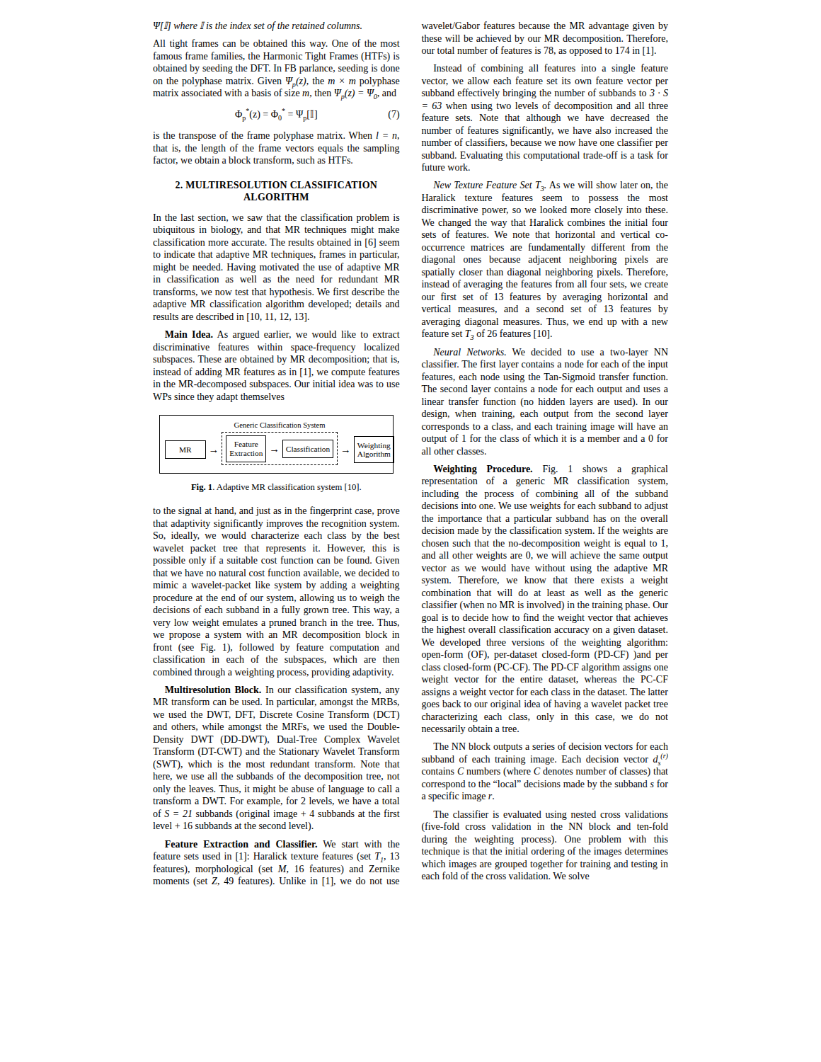Ψ[𝕀] where 𝕀 is the index set of the retained columns.
All tight frames can be obtained this way. One of the most famous frame families, the Harmonic Tight Frames (HTFs) is obtained by seeding the DFT. In FB parlance, seeding is done on the polyphase matrix. Given Ψp(z), the m × m polyphase matrix associated with a basis of size m, then Ψp(z) = Ψ0, and
Φp*(z) = Φ0* = Ψp[𝕀] (7)
is the transpose of the frame polyphase matrix. When l = n, that is, the length of the frame vectors equals the sampling factor, we obtain a block transform, such as HTFs.
2. Multiresolution Classification Algorithm
In the last section, we saw that the classification problem is ubiquitous in biology, and that MR techniques might make classification more accurate. The results obtained in [6] seem to indicate that adaptive MR techniques, frames in particular, might be needed. Having motivated the use of adaptive MR in classification as well as the need for redundant MR transforms, we now test that hypothesis. We first describe the adaptive MR classification algorithm developed; details and results are described in [10, 11, 12, 13].
Main Idea. As argued earlier, we would like to extract discriminative features within space-frequency localized subspaces. These are obtained by MR decomposition; that is, instead of adding MR features as in [1], we compute features in the MR-decomposed subspaces. Our initial idea was to use WPs since they adapt themselves
| | Generic Classification System | | |
| MR | → | / Feature Extraction / → / Classification / | → | Weighting Algorithm |
Fig. 1. Adaptive MR classification system [10].
to the signal at hand, and just as in the fingerprint case, prove that adaptivity significantly improves the recognition system. So, ideally, we would characterize each class by the best wavelet packet tree that represents it. However, this is possible only if a suitable cost function can be found. Given that we have no natural cost function available, we decided to mimic a wavelet-packet like system by adding a weighting procedure at the end of our system, allowing us to weigh the decisions of each subband in a fully grown tree. This way, a very low weight emulates a pruned branch in the tree. Thus, we propose a system with an MR decomposition block in front (see Fig. 1), followed by feature computation and classification in each of the subspaces, which are then combined through a weighting process, providing adaptivity.
Multiresolution Block. In our classification system, any MR transform can be used. In particular, amongst the MRBs, we used the DWT, DFT, Discrete Cosine Transform (DCT) and others, while amongst the MRFs, we used the Double-Density DWT (DD-DWT), Dual-Tree Complex Wavelet Transform (DT-CWT) and the Stationary Wavelet Transform (SWT), which is the most redundant transform. Note that here, we use all the subbands of the decomposition tree, not only the leaves. Thus, it might be abuse of language to call a transform a DWT. For example, for 2 levels, we have a total of S = 21 subbands (original image + 4 subbands at the first level + 16 subbands at the second level).
Feature Extraction and Classifier. We start with the feature sets used in [1]: Haralick texture features (set T1, 13 features), morphological (set M, 16 features) and Zernike moments (set Z, 49 features). Unlike in [1], we do not use wavelet/Gabor features because the MR advantage given by these will be achieved by our MR decomposition. Therefore, our total number of features is 78, as opposed to 174 in [1].
Instead of combining all features into a single feature vector, we allow each feature set its own feature vector per subband effectively bringing the number of subbands to 3 · S = 63 when using two levels of decomposition and all three feature sets. Note that although we have decreased the number of features significantly, we have also increased the number of classifiers, because we now have one classifier per subband. Evaluating this computational trade-off is a task for future work.
New Texture Feature Set T3. As we will show later on, the Haralick texture features seem to possess the most discriminative power, so we looked more closely into these. We changed the way that Haralick combines the initial four sets of features. We note that horizontal and vertical co-occurrence matrices are fundamentally different from the diagonal ones because adjacent neighboring pixels are spatially closer than diagonal neighboring pixels. Therefore, instead of averaging the features from all four sets, we create our first set of 13 features by averaging horizontal and vertical measures, and a second set of 13 features by averaging diagonal measures. Thus, we end up with a new feature set T3 of 26 features [10].
Neural Networks. We decided to use a two-layer NN classifier. The first layer contains a node for each of the input features, each node using the Tan-Sigmoid transfer function. The second layer contains a node for each output and uses a linear transfer function (no hidden layers are used). In our design, when training, each output from the second layer corresponds to a class, and each training image will have an output of 1 for the class of which it is a member and a 0 for all other classes.
Weighting Procedure. Fig. 1 shows a graphical representation of a generic MR classification system, including the process of combining all of the subband decisions into one. We use weights for each subband to adjust the importance that a particular subband has on the overall decision made by the classification system. If the weights are chosen such that the no-decomposition weight is equal to 1, and all other weights are 0, we will achieve the same output vector as we would have without using the adaptive MR system. Therefore, we know that there exists a weight combination that will do at least as well as the generic classifier (when no MR is involved) in the training phase. Our goal is to decide how to find the weight vector that achieves the highest overall classification accuracy on a given dataset. We developed three versions of the weighting algorithm: open-form (OF), per-dataset closed-form (PD-CF) )and per class closed-form (PC-CF). The PD-CF algorithm assigns one weight vector for the entire dataset, whereas the PC-CF assigns a weight vector for each class in the dataset. The latter goes back to our original idea of having a wavelet packet tree characterizing each class, only in this case, we do not necessarily obtain a tree.
The NN block outputs a series of decision vectors for each subband of each training image. Each decision vector ds(r) contains C numbers (where C denotes number of classes) that correspond to the “local” decisions made by the subband s for a specific image r.
The classifier is evaluated using nested cross validations (five-fold cross validation in the NN block and ten-fold during the weighting process). One problem with this technique is that the initial ordering of the images determines which images are grouped together for training and testing in each fold of the cross validation. We solve